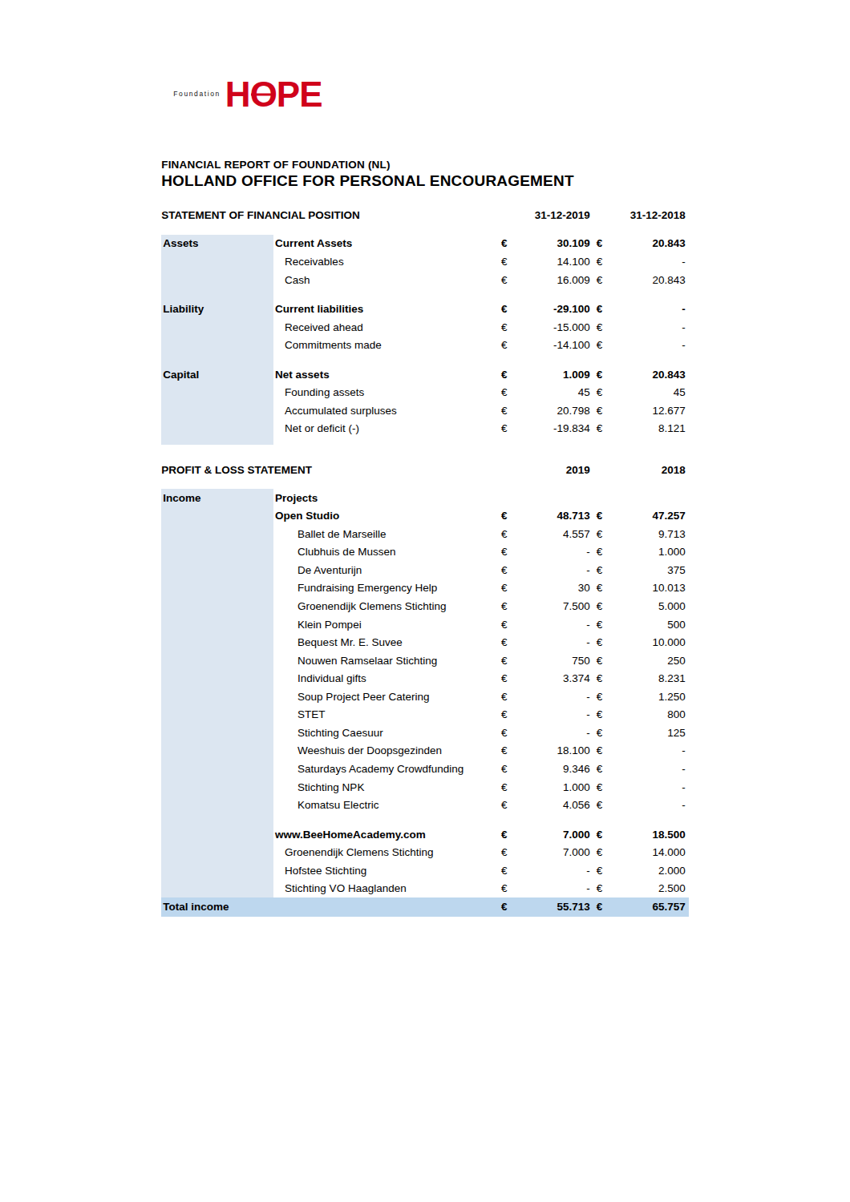Foundation HOPE
FINANCIAL REPORT OF FOUNDATION (NL)
HOLLAND OFFICE FOR PERSONAL ENCOURAGEMENT
| STATEMENT OF FINANCIAL POSITION | 31-12-2019 | 31-12-2018 |
| --- | --- | --- |
| Assets | Current Assets | € | 30.109 | € | 20.843 |
| | Receivables | € | 14.100 | € | - |
| | Cash | € | 16.009 | € | 20.843 |
| Liability | Current liabilities | € | -29.100 | € | - |
| | Received ahead | € | -15.000 | € | - |
| | Commitments made | € | -14.100 | € | - |
| Capital | Net assets | € | 1.009 | € | 20.843 |
| | Founding assets | € | 45 | € | 45 |
| | Accumulated surpluses | € | 20.798 | € | 12.677 |
| | Net or deficit (-) | € | -19.834 | € | 8.121 |
| PROFIT & LOSS STATEMENT | 2019 | 2018 |
| --- | --- | --- |
| Income | Projects | | | | |
| | Open Studio | € | 48.713 | € | 47.257 |
| | Ballet de Marseille | € | 4.557 | € | 9.713 |
| | Clubhuis de Mussen | € | - | € | 1.000 |
| | De Aventurijn | € | - | € | 375 |
| | Fundraising Emergency Help | € | 30 | € | 10.013 |
| | Groenendijk Clemens Stichting | € | 7.500 | € | 5.000 |
| | Klein Pompei | € | - | € | 500 |
| | Bequest Mr. E. Suvee | € | - | € | 10.000 |
| | Nouwen Ramselaar Stichting | € | 750 | € | 250 |
| | Individual gifts | € | 3.374 | € | 8.231 |
| | Soup Project Peer Catering | € | - | € | 1.250 |
| | STET | € | - | € | 800 |
| | Stichting Caesuur | € | - | € | 125 |
| | Weeshuis der Doopsgezinden | € | 18.100 | € | - |
| | Saturdays Academy Crowdfunding | € | 9.346 | € | - |
| | Stichting NPK | € | 1.000 | € | - |
| | Komatsu Electric | € | 4.056 | € | - |
| | www.BeeHomeAcademy.com | € | 7.000 | € | 18.500 |
| | Groenendijk Clemens Stichting | € | 7.000 | € | 14.000 |
| | Hofstee Stichting | € | - | € | 2.000 |
| | Stichting VO Haaglanden | € | - | € | 2.500 |
| Total income | | € | 55.713 | € | 65.757 |